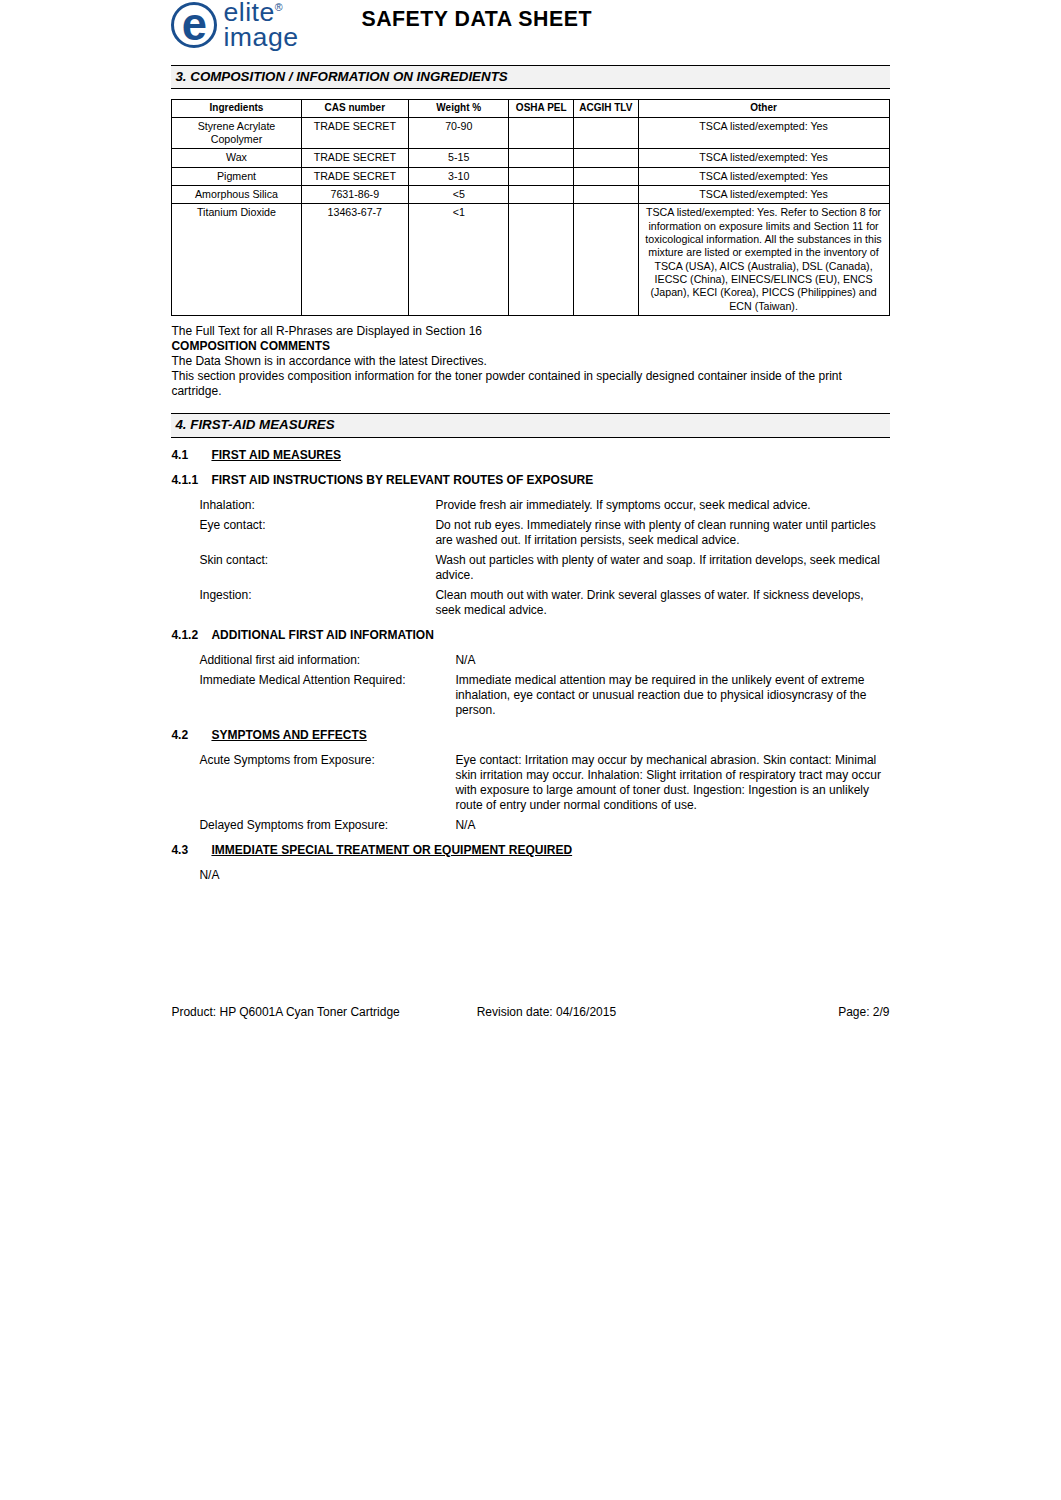e elite®
image
SAFETY DATA SHEET
3. COMPOSITION / INFORMATION ON INGREDIENTS
| Ingredients | CAS number | Weight % | OSHA PEL | ACGIH TLV | Other |
| --- | --- | --- | --- | --- | --- |
| Styrene Acrylate Copolymer | TRADE SECRET | 70-90 | | | TSCA listed/exempted: Yes |
| Wax | TRADE SECRET | 5-15 | | | TSCA listed/exempted: Yes |
| Pigment | TRADE SECRET | 3-10 | | | TSCA listed/exempted: Yes |
| Amorphous Silica | 7631-86-9 | <5 | | | TSCA listed/exempted: Yes |
| Titanium Dioxide | 13463-67-7 | <1 | | | TSCA listed/exempted: Yes. Refer to Section 8 for information on exposure limits and Section 11 for toxicological information. All the substances in this mixture are listed or exempted in the inventory of TSCA (USA), AICS (Australia), DSL (Canada), IECSC (China), EINECS/ELINCS (EU), ENCS (Japan), KECI (Korea), PICCS (Philippines) and ECN (Taiwan). |
The Full Text for all R-Phrases are Displayed in Section 16
COMPOSITION COMMENTS
The Data Shown is in accordance with the latest Directives.
This section provides composition information for the toner powder contained in specially designed container inside of the print cartridge.
4. FIRST-AID MEASURES
4.1
FIRST AID MEASURES
4.1.1
FIRST AID INSTRUCTIONS BY RELEVANT ROUTES OF EXPOSURE
Inhalation:
Provide fresh air immediately. If symptoms occur, seek medical advice.
Eye contact:
Do not rub eyes. Immediately rinse with plenty of clean running water until particles are washed out. If irritation persists, seek medical advice.
Skin contact:
Wash out particles with plenty of water and soap. If irritation develops, seek medical advice.
Ingestion:
Clean mouth out with water. Drink several glasses of water. If sickness develops, seek medical advice.
4.1.2
ADDITIONAL FIRST AID INFORMATION
Additional first aid information:
N/A
Immediate Medical Attention Required:
Immediate medical attention may be required in the unlikely event of extreme inhalation, eye contact or unusual reaction due to physical idiosyncrasy of the person.
4.2
SYMPTOMS AND EFFECTS
Acute Symptoms from Exposure:
Eye contact: Irritation may occur by mechanical abrasion. Skin contact: Minimal skin irritation may occur. Inhalation: Slight irritation of respiratory tract may occur with exposure to large amount of toner dust. Ingestion: Ingestion is an unlikely route of entry under normal conditions of use.
Delayed Symptoms from Exposure:
N/A
4.3
IMMEDIATE SPECIAL TREATMENT OR EQUIPMENT REQUIRED
N/A
Product: HP Q6001A Cyan Toner Cartridge
Revision date: 04/16/2015
Page: 2/9